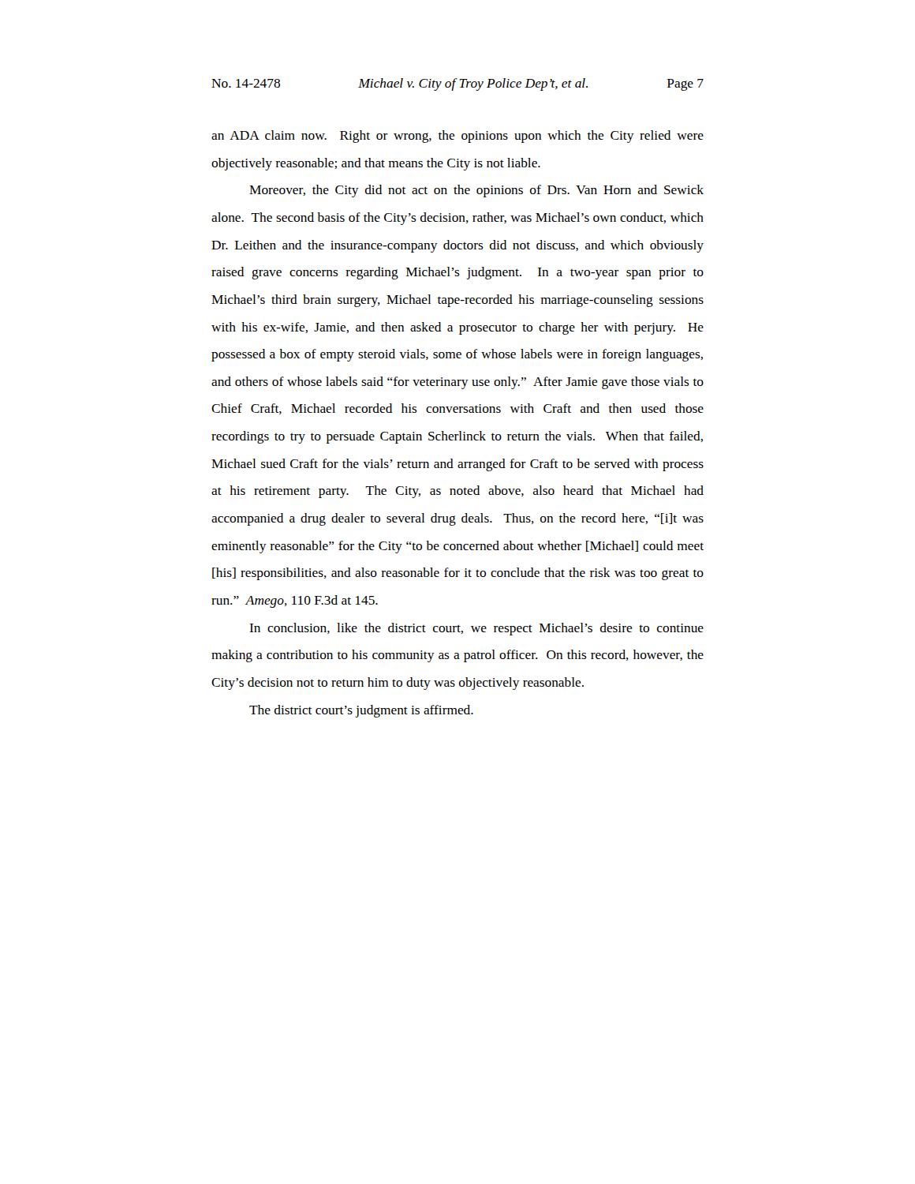No. 14-2478 Michael v. City of Troy Police Dep’t, et al. Page 7
an ADA claim now. Right or wrong, the opinions upon which the City relied were objectively reasonable; and that means the City is not liable.
Moreover, the City did not act on the opinions of Drs. Van Horn and Sewick alone. The second basis of the City’s decision, rather, was Michael’s own conduct, which Dr. Leithen and the insurance-company doctors did not discuss, and which obviously raised grave concerns regarding Michael’s judgment. In a two-year span prior to Michael’s third brain surgery, Michael tape-recorded his marriage-counseling sessions with his ex-wife, Jamie, and then asked a prosecutor to charge her with perjury. He possessed a box of empty steroid vials, some of whose labels were in foreign languages, and others of whose labels said “for veterinary use only.” After Jamie gave those vials to Chief Craft, Michael recorded his conversations with Craft and then used those recordings to try to persuade Captain Scherlinck to return the vials. When that failed, Michael sued Craft for the vials’ return and arranged for Craft to be served with process at his retirement party. The City, as noted above, also heard that Michael had accompanied a drug dealer to several drug deals. Thus, on the record here, “[i]t was eminently reasonable” for the City “to be concerned about whether [Michael] could meet [his] responsibilities, and also reasonable for it to conclude that the risk was too great to run.” Amego, 110 F.3d at 145.
In conclusion, like the district court, we respect Michael’s desire to continue making a contribution to his community as a patrol officer. On this record, however, the City’s decision not to return him to duty was objectively reasonable.
The district court’s judgment is affirmed.